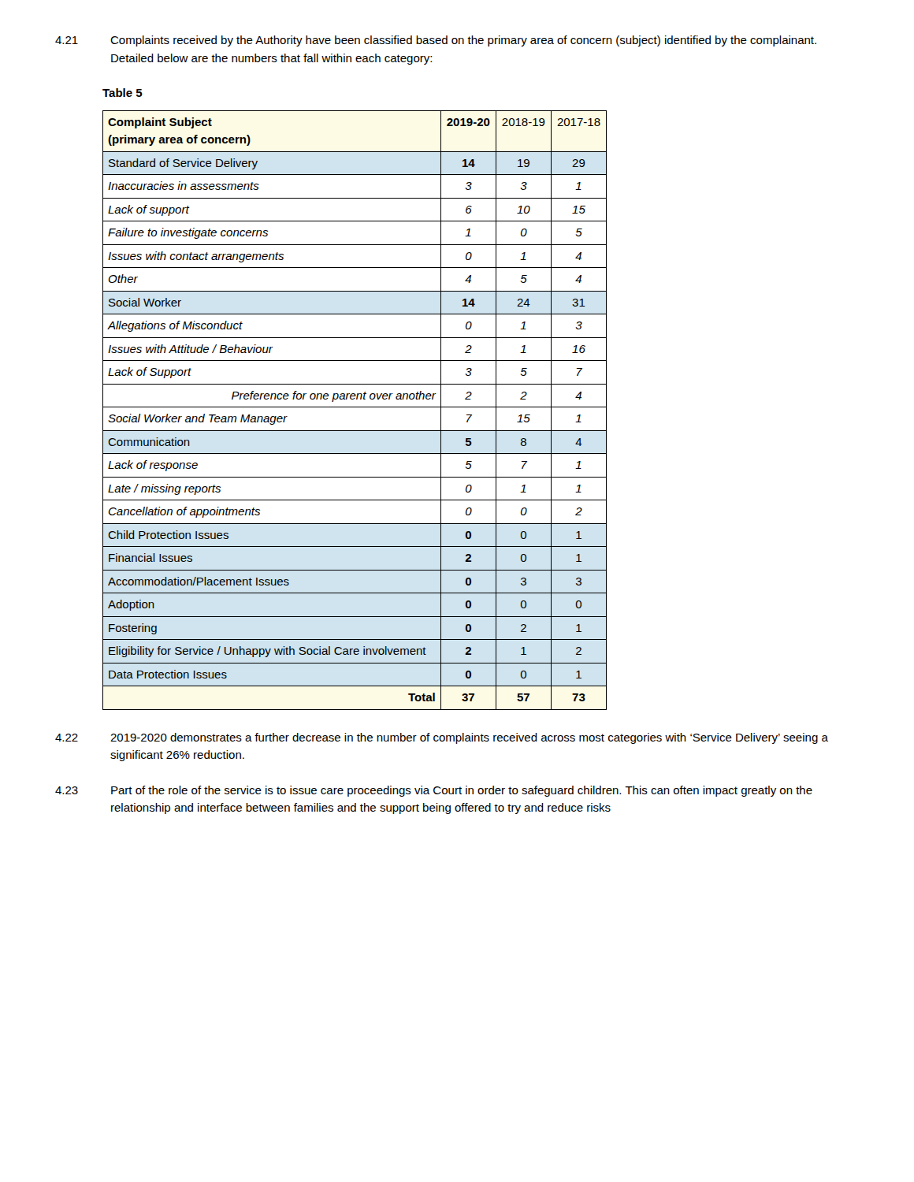4.21
Complaints received by the Authority have been classified based on the primary area of concern (subject) identified by the complainant. Detailed below are the numbers that fall within each category:
Table 5
| Complaint Subject (primary area of concern) | 2019-20 | 2018-19 | 2017-18 |
| --- | --- | --- | --- |
| Standard of Service Delivery | 14 | 19 | 29 |
| Inaccuracies in assessments | 3 | 3 | 1 |
| Lack of support | 6 | 10 | 15 |
| Failure to investigate concerns | 1 | 0 | 5 |
| Issues with contact arrangements | 0 | 1 | 4 |
| Other | 4 | 5 | 4 |
| Social Worker | 14 | 24 | 31 |
| Allegations of Misconduct | 0 | 1 | 3 |
| Issues with Attitude / Behaviour | 2 | 1 | 16 |
| Lack of Support | 3 | 5 | 7 |
| Preference for one parent over another | 2 | 2 | 4 |
| Social Worker and Team Manager | 7 | 15 | 1 |
| Communication | 5 | 8 | 4 |
| Lack of response | 5 | 7 | 1 |
| Late / missing reports | 0 | 1 | 1 |
| Cancellation of appointments | 0 | 0 | 2 |
| Child Protection Issues | 0 | 0 | 1 |
| Financial Issues | 2 | 0 | 1 |
| Accommodation/Placement Issues | 0 | 3 | 3 |
| Adoption | 0 | 0 | 0 |
| Fostering | 0 | 2 | 1 |
| Eligibility for Service / Unhappy with Social Care involvement | 2 | 1 | 2 |
| Data Protection Issues | 0 | 0 | 1 |
| Total | 37 | 57 | 73 |
4.22
2019-2020 demonstrates a further decrease in the number of complaints received across most categories with ‘Service Delivery’ seeing a significant 26% reduction.
4.23
Part of the role of the service is to issue care proceedings via Court in order to safeguard children. This can often impact greatly on the relationship and interface between families and the support being offered to try and reduce risks